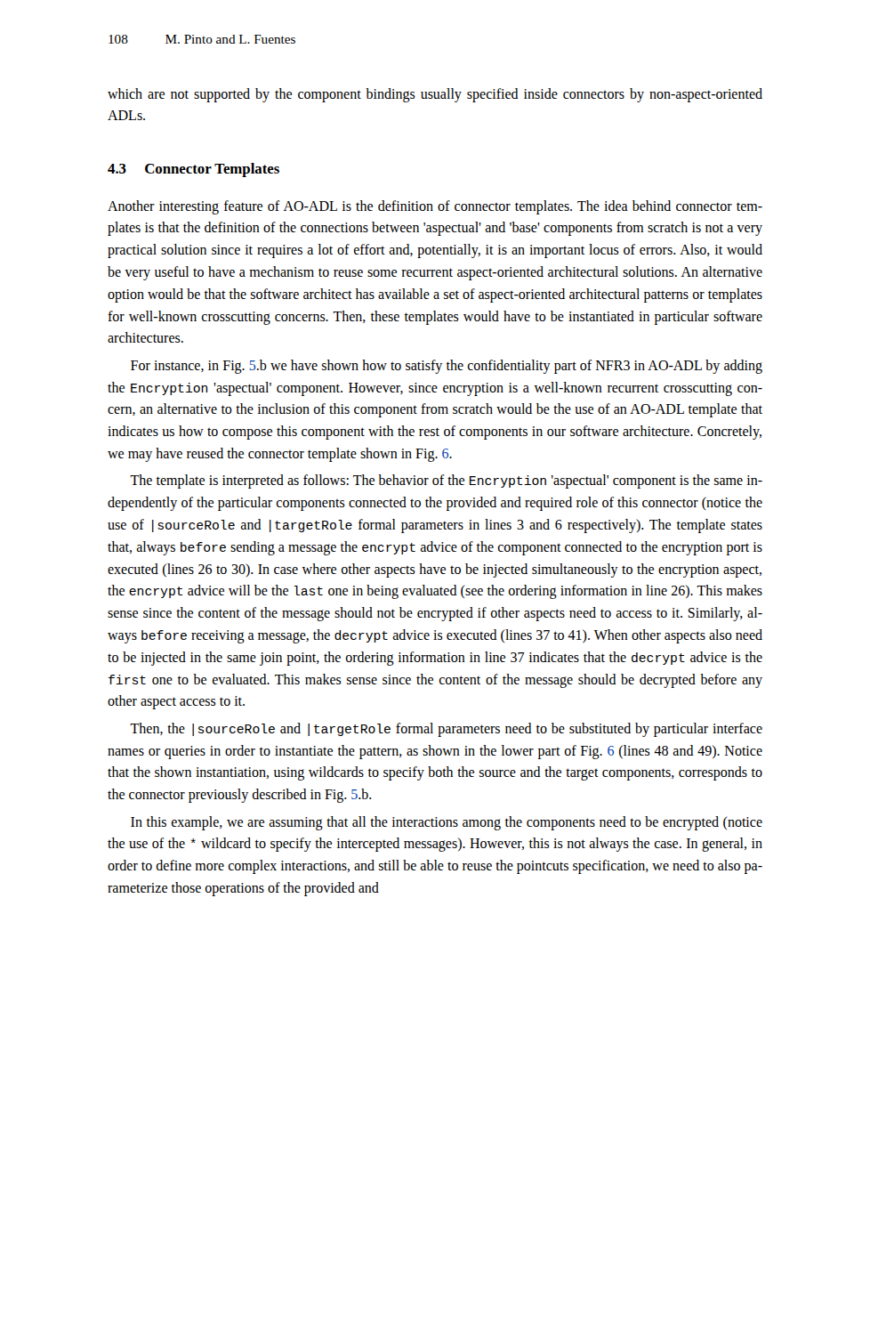108 M. Pinto and L. Fuentes
which are not supported by the component bindings usually specified inside connectors by non-aspect-oriented ADLs.
4.3 Connector Templates
Another interesting feature of AO-ADL is the definition of connector templates. The idea behind connector templates is that the definition of the connections between 'aspectual' and 'base' components from scratch is not a very practical solution since it requires a lot of effort and, potentially, it is an important locus of errors. Also, it would be very useful to have a mechanism to reuse some recurrent aspect-oriented architectural solutions. An alternative option would be that the software architect has available a set of aspect-oriented architectural patterns or templates for well-known crosscutting concerns. Then, these templates would have to be instantiated in particular software architectures.
For instance, in Fig. 5.b we have shown how to satisfy the confidentiality part of NFR3 in AO-ADL by adding the Encryption 'aspectual' component. However, since encryption is a well-known recurrent crosscutting concern, an alternative to the inclusion of this component from scratch would be the use of an AO-ADL template that indicates us how to compose this component with the rest of components in our software architecture. Concretely, we may have reused the connector template shown in Fig. 6.
The template is interpreted as follows: The behavior of the Encryption 'aspectual' component is the same independently of the particular components connected to the provided and required role of this connector (notice the use of |sourceRole and |targetRole formal parameters in lines 3 and 6 respectively). The template states that, always before sending a message the encrypt advice of the component connected to the encryption port is executed (lines 26 to 30). In case where other aspects have to be injected simultaneously to the encryption aspect, the encrypt advice will be the last one in being evaluated (see the ordering information in line 26). This makes sense since the content of the message should not be encrypted if other aspects need to access to it. Similarly, always before receiving a message, the decrypt advice is executed (lines 37 to 41). When other aspects also need to be injected in the same join point, the ordering information in line 37 indicates that the decrypt advice is the first one to be evaluated. This makes sense since the content of the message should be decrypted before any other aspect access to it.
Then, the |sourceRole and |targetRole formal parameters need to be substituted by particular interface names or queries in order to instantiate the pattern, as shown in the lower part of Fig. 6 (lines 48 and 49). Notice that the shown instantiation, using wildcards to specify both the source and the target components, corresponds to the connector previously described in Fig. 5.b.
In this example, we are assuming that all the interactions among the components need to be encrypted (notice the use of the * wildcard to specify the intercepted messages). However, this is not always the case. In general, in order to define more complex interactions, and still be able to reuse the pointcuts specification, we need to also parameterize those operations of the provided and